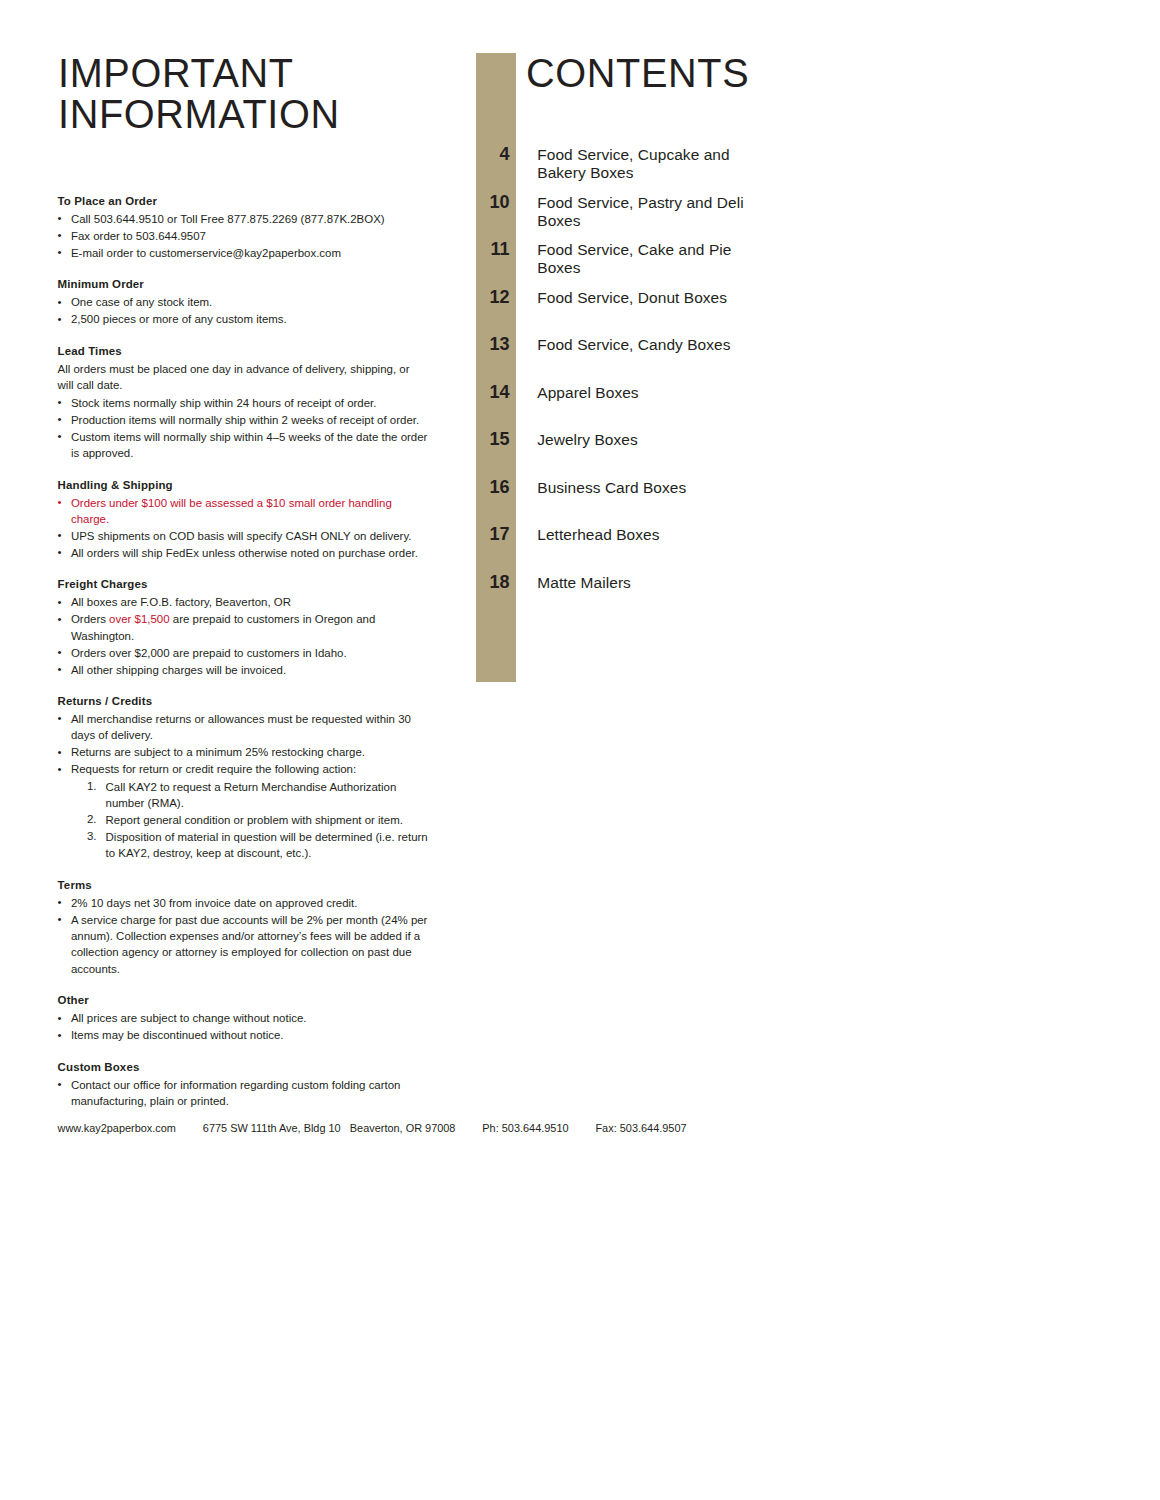IMPORTANT INFORMATION
To Place an Order
Call 503.644.9510 or Toll Free 877.875.2269 (877.87K.2BOX)
Fax order to 503.644.9507
E-mail order to customerservice@kay2paperbox.com
Minimum Order
One case of any stock item.
2,500 pieces or more of any custom items.
Lead Times
All orders must be placed one day in advance of delivery, shipping, or will call date.
Stock items normally ship within 24 hours of receipt of order.
Production items will normally ship within 2 weeks of receipt of order.
Custom items will normally ship within 4–5 weeks of the date the order is approved.
Handling & Shipping
Orders under $100 will be assessed a $10 small order handling charge.
UPS shipments on COD basis will specify CASH ONLY on delivery.
All orders will ship FedEx unless otherwise noted on purchase order.
Freight Charges
All boxes are F.O.B. factory, Beaverton, OR
Orders over $1,500 are prepaid to customers in Oregon and Washington.
Orders over $2,000 are prepaid to customers in Idaho.
All other shipping charges will be invoiced.
Returns / Credits
All merchandise returns or allowances must be requested within 30 days of delivery.
Returns are subject to a minimum 25% restocking charge.
Requests for return or credit require the following action:
Call KAY2 to request a Return Merchandise Authorization number (RMA).
Report general condition or problem with shipment or item.
Disposition of material in question will be determined (i.e. return to KAY2, destroy, keep at discount, etc.).
Terms
2% 10 days net 30 from invoice date on approved credit.
A service charge for past due accounts will be 2% per month (24% per annum). Collection expenses and/or attorney’s fees will be added if a collection agency or attorney is employed for collection on past due accounts.
Other
All prices are subject to change without notice.
Items may be discontinued without notice.
Custom Boxes
Contact our office for information regarding custom folding carton manufacturing, plain or printed.
CONTENTS
4 Food Service, Cupcake and Bakery Boxes
10 Food Service, Pastry and Deli Boxes
11 Food Service, Cake and Pie Boxes
12 Food Service, Donut Boxes
13 Food Service, Candy Boxes
14 Apparel Boxes
15 Jewelry Boxes
16 Business Card Boxes
17 Letterhead Boxes
18 Matte Mailers
www.kay2paperbox.com 6775 SW 111th Ave, Bldg 10 Beaverton, OR 97008 Ph: 503.644.9510 Fax: 503.644.9507